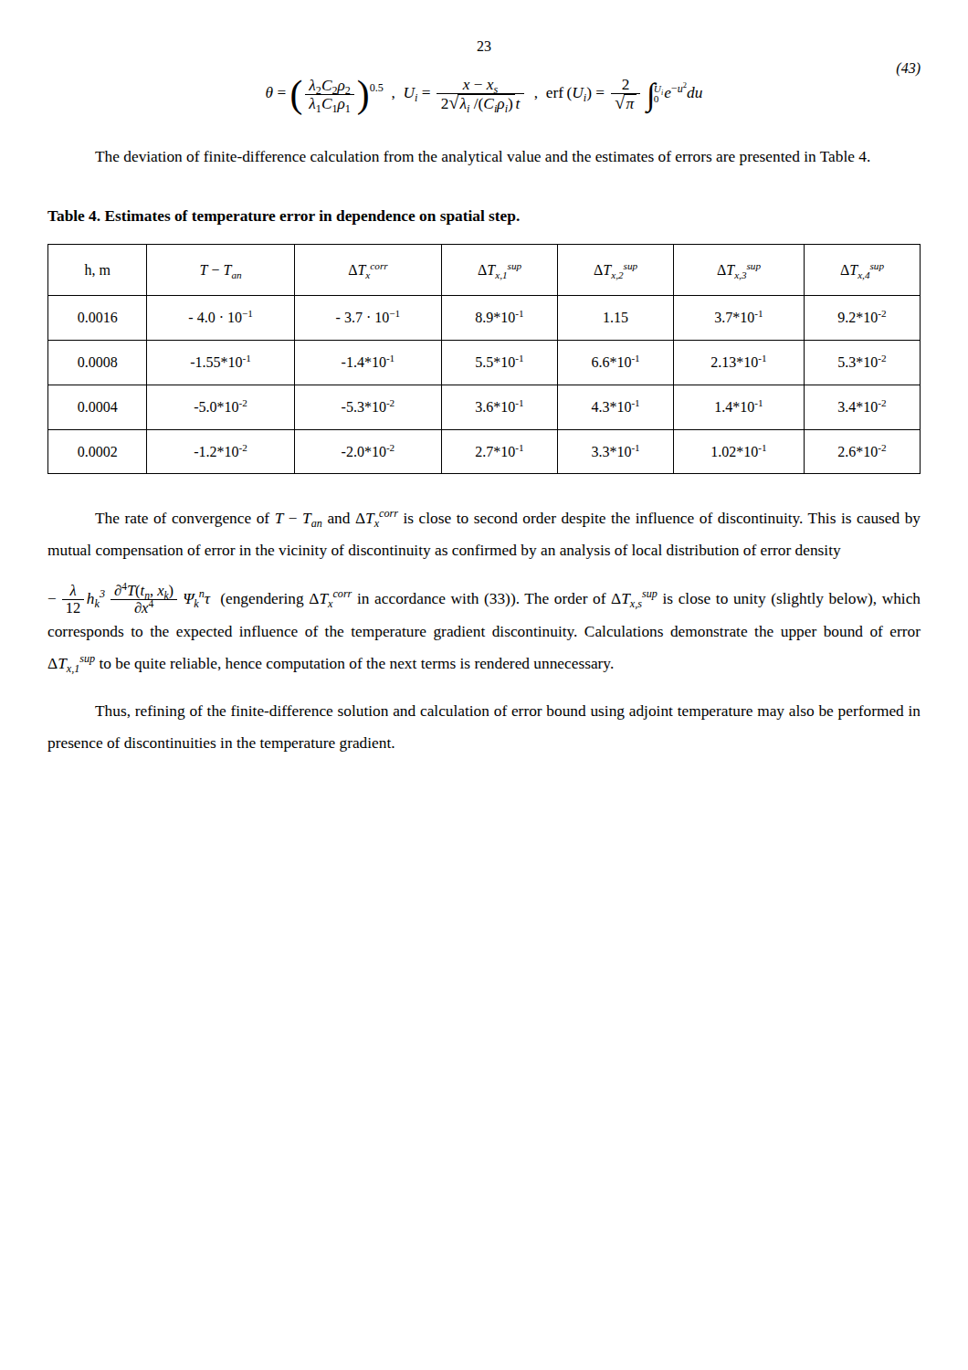23
(43) θ = (λ2C2ρ2 λ1C1ρ1)0.5 , Ui = x − xs 2λi /(Ciρi) t , erf (Ui) = 2 π ∫Ui 0 e−u2du
The deviation of finite-difference calculation from the analytical value and the estimates of errors are presented in Table 4.
Table 4. Estimates of temperature error in dependence on spatial step.
| h, m | T − T an | Δ T x corr | Δ T x,1 sup | Δ T x,2 sup | Δ T x,3 sup | Δ T x,4 sup |
| --- | --- | --- | --- | --- | --- | --- |
| 0.0016 | - 4.0 · 10 −1 | - 3.7 · 10 −1 | 8.9*10 -1 | 1.15 | 3.7*10 -1 | 9.2*10 -2 |
| 0.0008 | -1.55*10 -1 | -1.4*10 -1 | 5.5*10 -1 | 6.6*10 -1 | 2.13*10 -1 | 5.3*10 -2 |
| 0.0004 | -5.0*10 -2 | -5.3*10 -2 | 3.6*10 -1 | 4.3*10 -1 | 1.4*10 -1 | 3.4*10 -2 |
| 0.0002 | -1.2*10 -2 | -2.0*10 -2 | 2.7*10 -1 | 3.3*10 -1 | 1.02*10 -1 | 2.6*10 -2 |
The rate of convergence of T − Tan and ΔTxcorr is close to second order despite the influence of discontinuity. This is caused by mutual compensation of error in the vicinity of discontinuity as confirmed by an analysis of local distribution of error density
− λ 12 hk3 ∂4T(tn, xk)∂x4 Ψkn τ (engendering ΔTxcorr in accordance with (33)). The order of ΔTx,ssup is close to unity (slightly below), which corresponds to the expected influence of the temperature gradient discontinuity. Calculations demonstrate the upper bound of error ΔTx,1sup to be quite reliable, hence computation of the next terms is rendered unnecessary.
Thus, refining of the finite-difference solution and calculation of error bound using adjoint temperature may also be performed in presence of discontinuities in the temperature gradient.